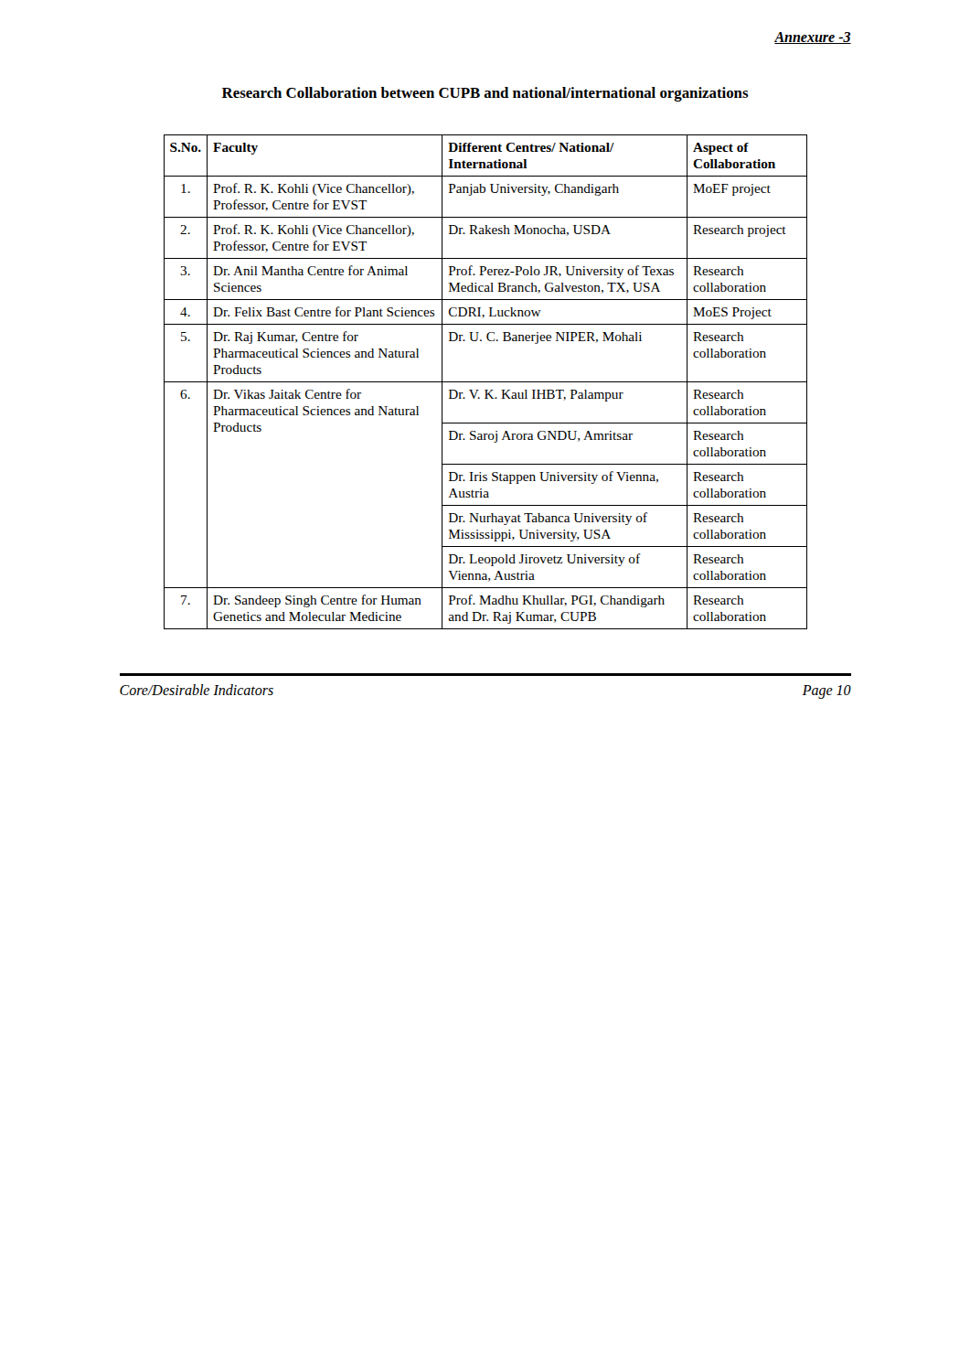Annexure -3
Research Collaboration between CUPB and national/international organizations
| S.No. | Faculty | Different Centres/ National/ International | Aspect of Collaboration |
| --- | --- | --- | --- |
| 1. | Prof. R. K. Kohli (Vice Chancellor), Professor, Centre for EVST | Panjab University, Chandigarh | MoEF project |
| 2. | Prof. R. K. Kohli (Vice Chancellor), Professor, Centre for EVST | Dr. Rakesh Monocha, USDA | Research project |
| 3. | Dr. Anil Mantha Centre for Animal Sciences | Prof. Perez-Polo JR, University of Texas Medical Branch, Galveston, TX, USA | Research collaboration |
| 4. | Dr. Felix Bast Centre for Plant Sciences | CDRI, Lucknow | MoES Project |
| 5. | Dr. Raj Kumar, Centre for Pharmaceutical Sciences and Natural Products | Dr. U. C. Banerjee NIPER, Mohali | Research collaboration |
| 6. | Dr. Vikas Jaitak Centre for Pharmaceutical Sciences and Natural Products | Dr. V. K. Kaul IHBT, Palampur | Research collaboration |
| Dr. Saroj Arora GNDU, Amritsar | Research collaboration |
| Dr. Iris Stappen University of Vienna, Austria | Research collaboration |
| Dr. Nurhayat Tabanca University of Mississippi, University, USA | Research collaboration |
| Dr. Leopold Jirovetz University of Vienna, Austria | Research collaboration |
| 7. | Dr. Sandeep Singh Centre for Human Genetics and Molecular Medicine | Prof. Madhu Khullar, PGI, Chandigarh and Dr. Raj Kumar, CUPB | Research collaboration |
Core/Desirable Indicators Page 10